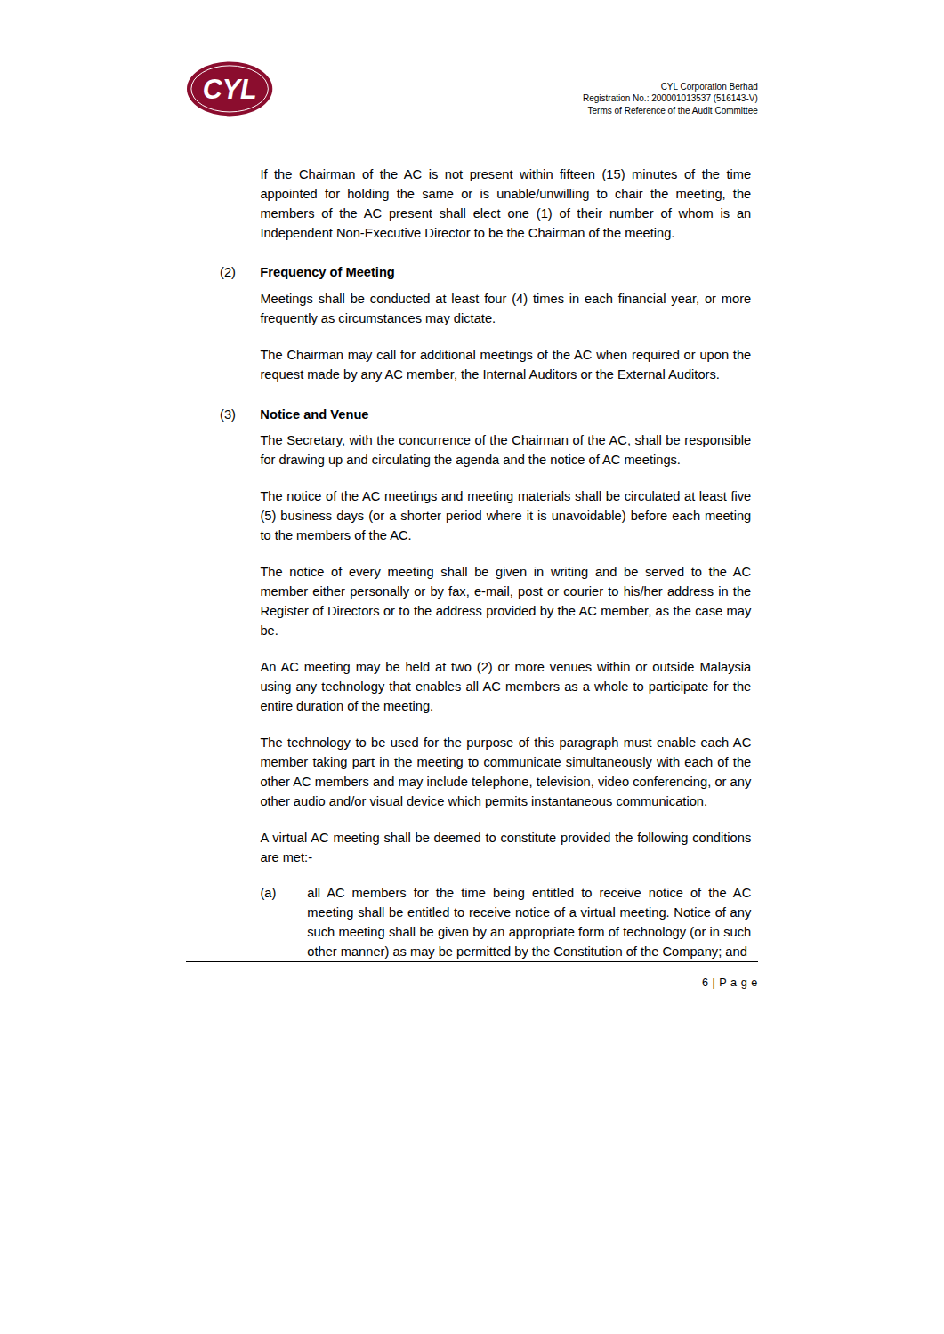CYL
CYL Corporation Berhad
Registration No.: 200001013537 (516143-V)
Terms of Reference of the Audit Committee
If the Chairman of the AC is not present within fifteen (15) minutes of the time appointed for holding the same or is unable/unwilling to chair the meeting, the members of the AC present shall elect one (1) of their number of whom is an Independent Non-Executive Director to be the Chairman of the meeting.
(2)
Frequency of Meeting
Meetings shall be conducted at least four (4) times in each financial year, or more frequently as circumstances may dictate.
The Chairman may call for additional meetings of the AC when required or upon the request made by any AC member, the Internal Auditors or the External Auditors.
(3)
Notice and Venue
The Secretary, with the concurrence of the Chairman of the AC, shall be responsible for drawing up and circulating the agenda and the notice of AC meetings.
The notice of the AC meetings and meeting materials shall be circulated at least five (5) business days (or a shorter period where it is unavoidable) before each meeting to the members of the AC.
The notice of every meeting shall be given in writing and be served to the AC member either personally or by fax, e-mail, post or courier to his/her address in the Register of Directors or to the address provided by the AC member, as the case may be.
An AC meeting may be held at two (2) or more venues within or outside Malaysia using any technology that enables all AC members as a whole to participate for the entire duration of the meeting.
The technology to be used for the purpose of this paragraph must enable each AC member taking part in the meeting to communicate simultaneously with each of the other AC members and may include telephone, television, video conferencing, or any other audio and/or visual device which permits instantaneous communication.
A virtual AC meeting shall be deemed to constitute provided the following conditions are met:-
(a)
all AC members for the time being entitled to receive notice of the AC meeting shall be entitled to receive notice of a virtual meeting. Notice of any such meeting shall be given by an appropriate form of technology (or in such other manner) as may be permitted by the Constitution of the Company; and
6 | P a g e